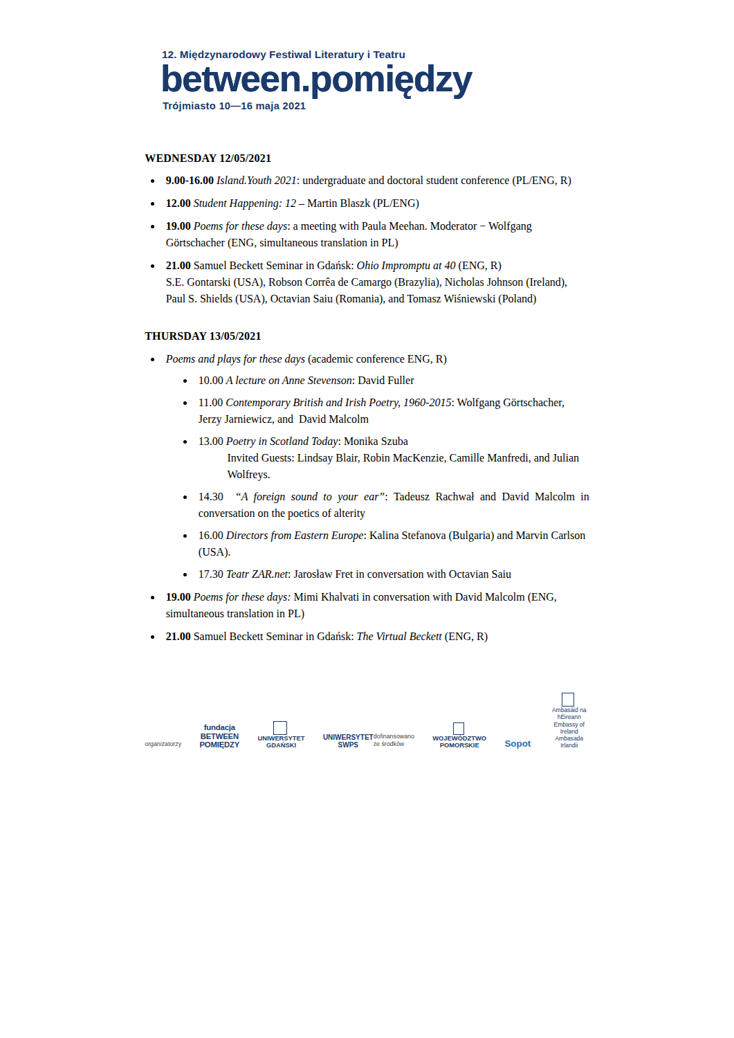12. Międzynarodowy Festiwal Literatury i Teatru
between.pomiędzy
Trójmiasto 10—16 maja 2021
WEDNESDAY 12/05/2021
9.00-16.00 Island.Youth 2021: undergraduate and doctoral student conference (PL/ENG, R)
12.00 Student Happening: 12 – Martin Blaszk (PL/ENG)
19.00 Poems for these days: a meeting with Paula Meehan. Moderator − Wolfgang Görtschacher (ENG, simultaneous translation in PL)
21.00 Samuel Beckett Seminar in Gdańsk: Ohio Impromptu at 40 (ENG, R)
S.E. Gontarski (USA), Robson Corrêa de Camargo (Brazylia), Nicholas Johnson (Ireland), Paul S. Shields (USA), Octavian Saiu (Romania), and Tomasz Wiśniewski (Poland)
THURSDAY 13/05/2021
Poems and plays for these days (academic conference ENG, R)
10.00 A lecture on Anne Stevenson: David Fuller
11.00 Contemporary British and Irish Poetry, 1960-2015: Wolfgang Görtschacher, Jerzy Jarniewicz, and David Malcolm
13.00 Poetry in Scotland Today: Monika Szuba Invited Guests: Lindsay Blair, Robin MacKenzie, Camille Manfredi, and Julian Wolfreys.
14.30 “A foreign sound to your ear”: Tadeusz Rachwał and David Malcolm in conversation on the poetics of alterity
16.00 Directors from Eastern Europe: Kalina Stefanova (Bulgaria) and Marvin Carlson (USA).
17.30 Teatr ZAR.net: Jarosław Fret in conversation with Octavian Saiu
19.00 Poems for these days: Mimi Khalvati in conversation with David Malcolm (ENG, simultaneous translation in PL)
21.00 Samuel Beckett Seminar in Gdańsk: The Virtual Beckett (ENG, R)
organizatorzy
fundacja
BETWEEN
POMIĘDZY
UNIWERSYTET
GDAŃSKI
UNIWERSYTET
SWPS
dofinansowano
ze środków
WOJEWÓDZTWO
POMORSKIE
Sopot
Ambasáid na hÉireann
Embassy of Ireland
Ambasada Irlandii